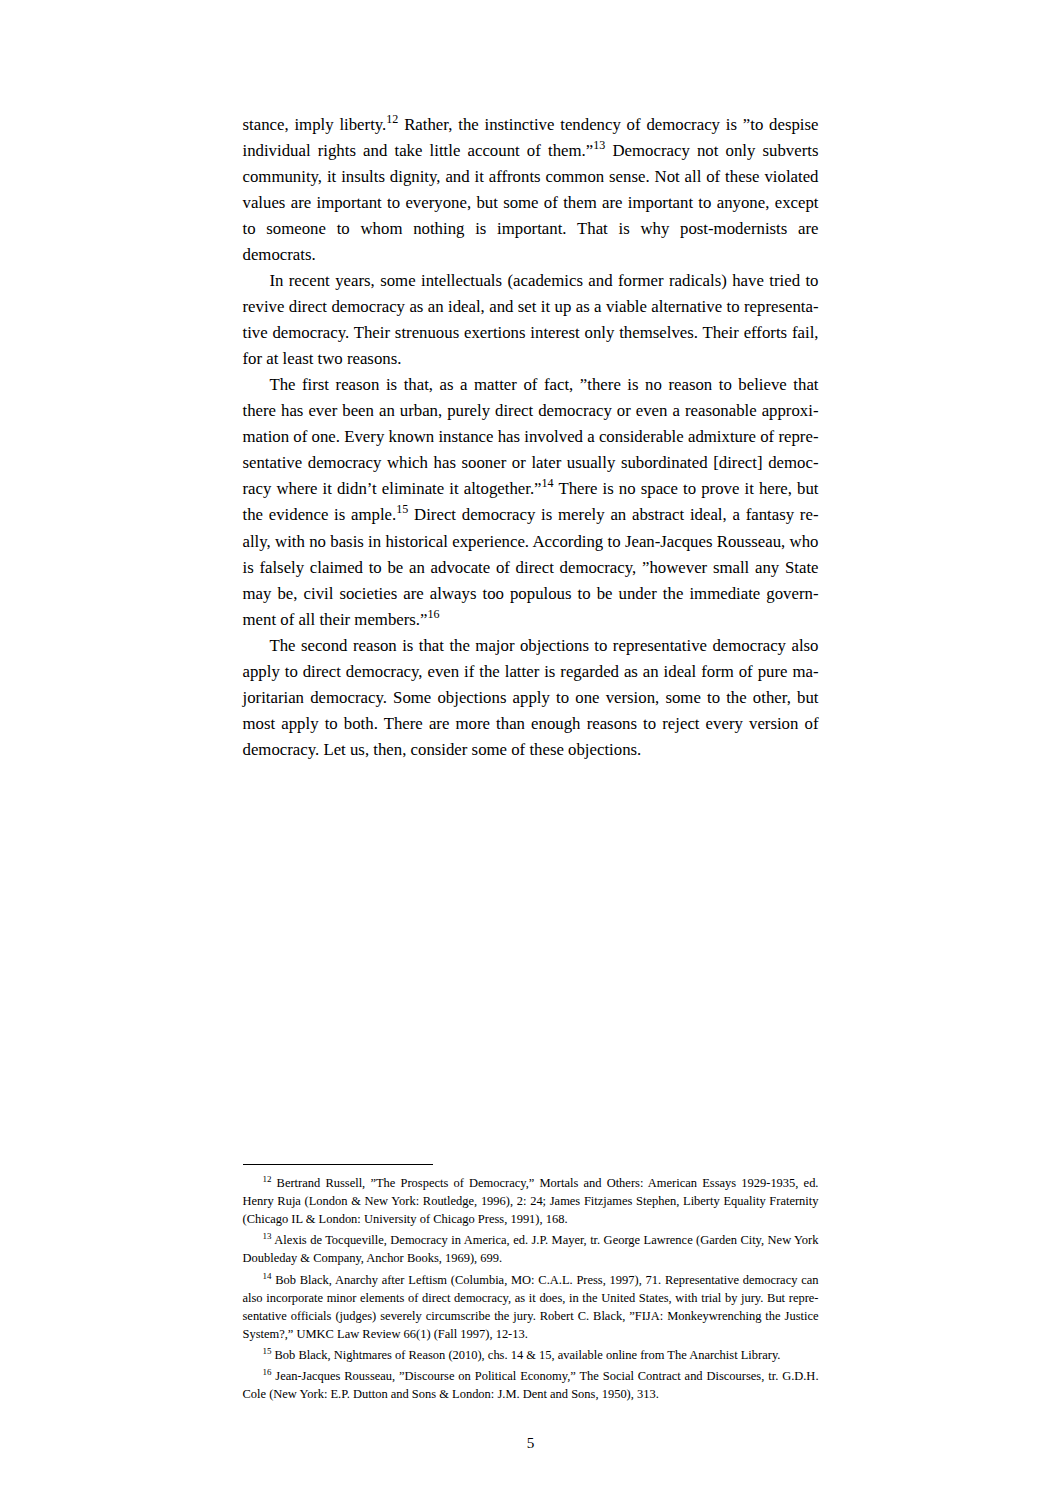stance, imply liberty.12 Rather, the instinctive tendency of democracy is ”to despise individual rights and take little account of them.”13 Democracy not only subverts community, it insults dignity, and it affronts common sense. Not all of these violated values are important to everyone, but some of them are important to anyone, except to someone to whom nothing is important. That is why post-modernists are democrats.
In recent years, some intellectuals (academics and former radicals) have tried to revive direct democracy as an ideal, and set it up as a viable alternative to representative democracy. Their strenuous exertions interest only themselves. Their efforts fail, for at least two reasons.
The first reason is that, as a matter of fact, ”there is no reason to believe that there has ever been an urban, purely direct democracy or even a reasonable approximation of one. Every known instance has involved a considerable admixture of representative democracy which has sooner or later usually subordinated [direct] democracy where it didn’t eliminate it altogether.”14 There is no space to prove it here, but the evidence is ample.15 Direct democracy is merely an abstract ideal, a fantasy really, with no basis in historical experience. According to Jean-Jacques Rousseau, who is falsely claimed to be an advocate of direct democracy, ”however small any State may be, civil societies are always too populous to be under the immediate government of all their members.”16
The second reason is that the major objections to representative democracy also apply to direct democracy, even if the latter is regarded as an ideal form of pure majoritarian democracy. Some objections apply to one version, some to the other, but most apply to both. There are more than enough reasons to reject every version of democracy. Let us, then, consider some of these objections.
12 Bertrand Russell, ”The Prospects of Democracy,” Mortals and Others: American Essays 1929-1935, ed. Henry Ruja (London & New York: Routledge, 1996), 2: 24; James Fitzjames Stephen, Liberty Equality Fraternity (Chicago IL & London: University of Chicago Press, 1991), 168.
13 Alexis de Tocqueville, Democracy in America, ed. J.P. Mayer, tr. George Lawrence (Garden City, New York Doubleday & Company, Anchor Books, 1969), 699.
14 Bob Black, Anarchy after Leftism (Columbia, MO: C.A.L. Press, 1997), 71. Representative democracy can also incorporate minor elements of direct democracy, as it does, in the United States, with trial by jury. But representative officials (judges) severely circumscribe the jury. Robert C. Black, ”FIJA: Monkeywrenching the Justice System?,” UMKC Law Review 66(1) (Fall 1997), 12-13.
15 Bob Black, Nightmares of Reason (2010), chs. 14 & 15, available online from The Anarchist Library.
16 Jean-Jacques Rousseau, ”Discourse on Political Economy,” The Social Contract and Discourses, tr. G.D.H. Cole (New York: E.P. Dutton and Sons & London: J.M. Dent and Sons, 1950), 313.
5